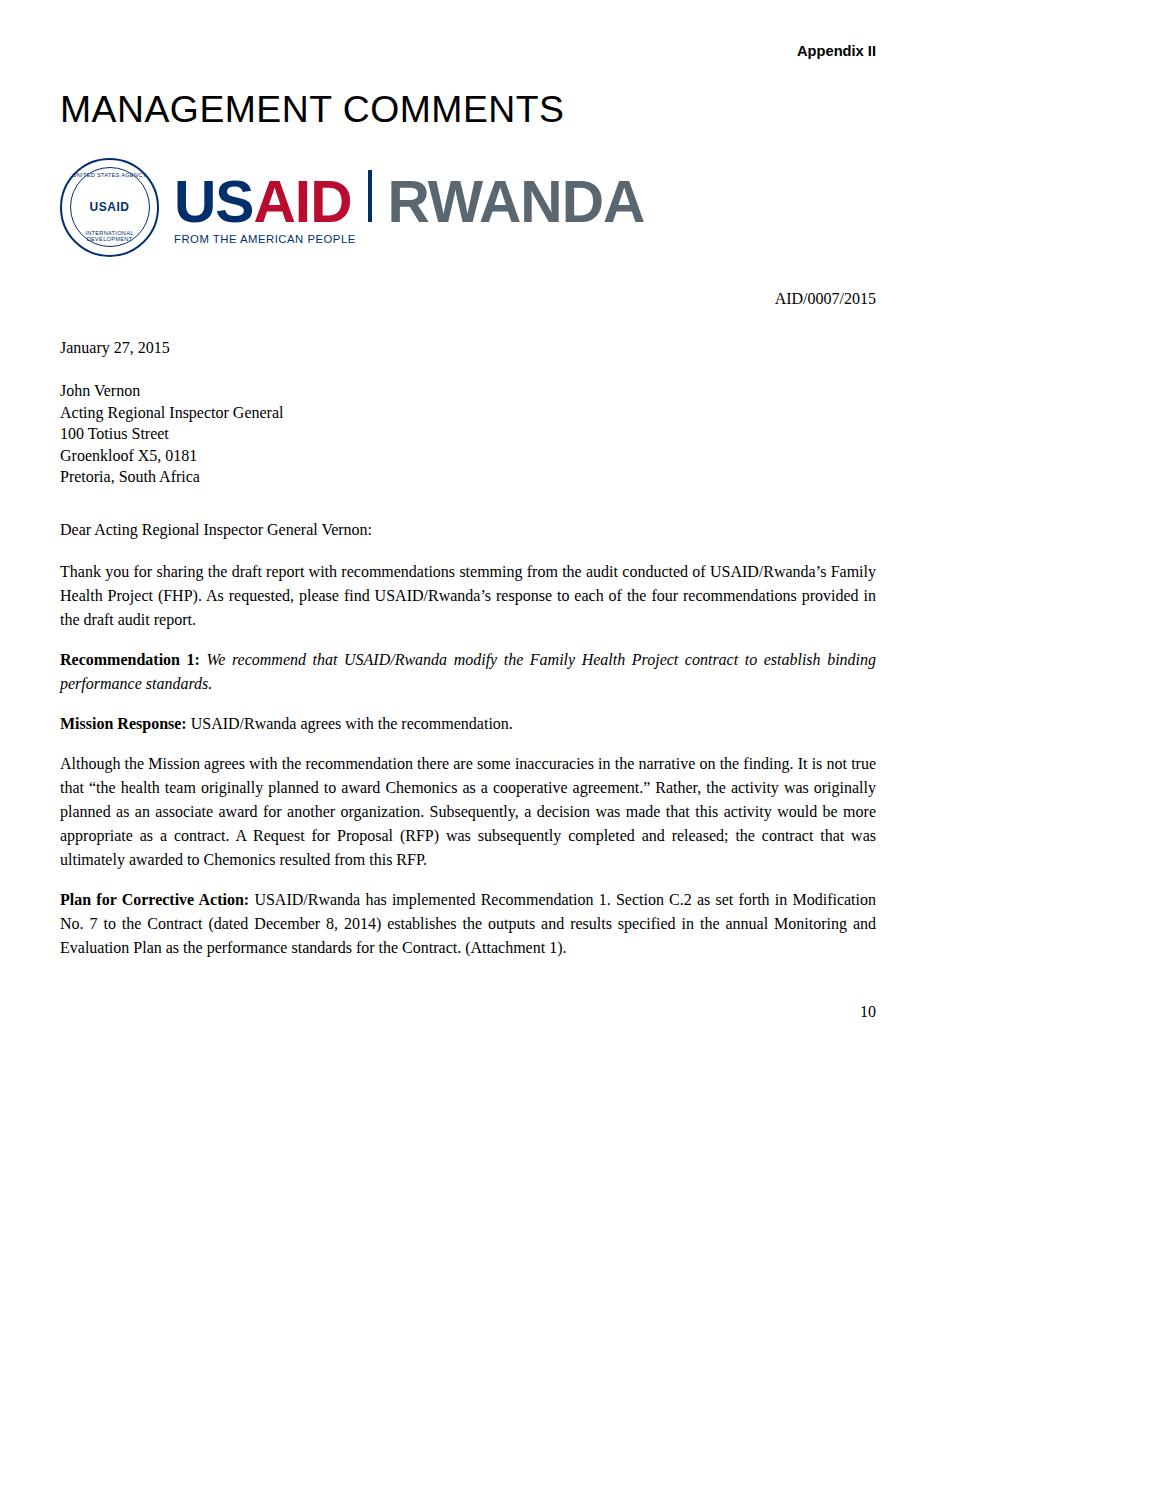Appendix II
MANAGEMENT COMMENTS
UNITED STATES AGENCY USAID INTERNATIONAL DEVELOPMENT
US AID RWANDA
FROM THE AMERICAN PEOPLE
AID/0007/2015
January 27, 2015
John Vernon
Acting Regional Inspector General
100 Totius Street
Groenkloof X5, 0181
Pretoria, South Africa
Dear Acting Regional Inspector General Vernon:
Thank you for sharing the draft report with recommendations stemming from the audit conducted of USAID/Rwanda’s Family Health Project (FHP). As requested, please find USAID/Rwanda’s response to each of the four recommendations provided in the draft audit report.
Recommendation 1: We recommend that USAID/Rwanda modify the Family Health Project contract to establish binding performance standards.
Mission Response: USAID/Rwanda agrees with the recommendation.
Although the Mission agrees with the recommendation there are some inaccuracies in the narrative on the finding. It is not true that “the health team originally planned to award Chemonics as a cooperative agreement.” Rather, the activity was originally planned as an associate award for another organization. Subsequently, a decision was made that this activity would be more appropriate as a contract. A Request for Proposal (RFP) was subsequently completed and released; the contract that was ultimately awarded to Chemonics resulted from this RFP.
Plan for Corrective Action: USAID/Rwanda has implemented Recommendation 1. Section C.2 as set forth in Modification No. 7 to the Contract (dated December 8, 2014) establishes the outputs and results specified in the annual Monitoring and Evaluation Plan as the performance standards for the Contract. (Attachment 1).
10